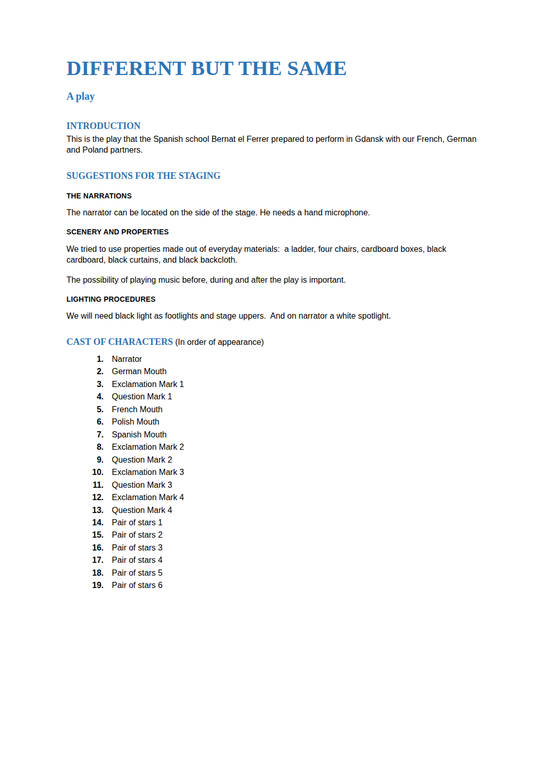DIFFERENT BUT THE SAME
A play
Introduction
This is the play that the Spanish school Bernat el Ferrer prepared to perform in Gdansk with our French, German and Poland partners.
Suggestions for the staging
The narrations
The narrator can be located on the side of the stage. He needs a hand microphone.
Scenery and properties
We tried to use properties made out of everyday materials: a ladder, four chairs, cardboard boxes, black cardboard, black curtains, and black backcloth.
The possibility of playing music before, during and after the play is important.
Lighting procedures
We will need black light as footlights and stage uppers. And on narrator a white spotlight.
Cast of characters (In order of appearance)
Narrator
German Mouth
Exclamation Mark 1
Question Mark 1
French Mouth
Polish Mouth
Spanish Mouth
Exclamation Mark 2
Question Mark 2
Exclamation Mark 3
Question Mark 3
Exclamation Mark 4
Question Mark 4
Pair of stars 1
Pair of stars 2
Pair of stars 3
Pair of stars 4
Pair of stars 5
Pair of stars 6